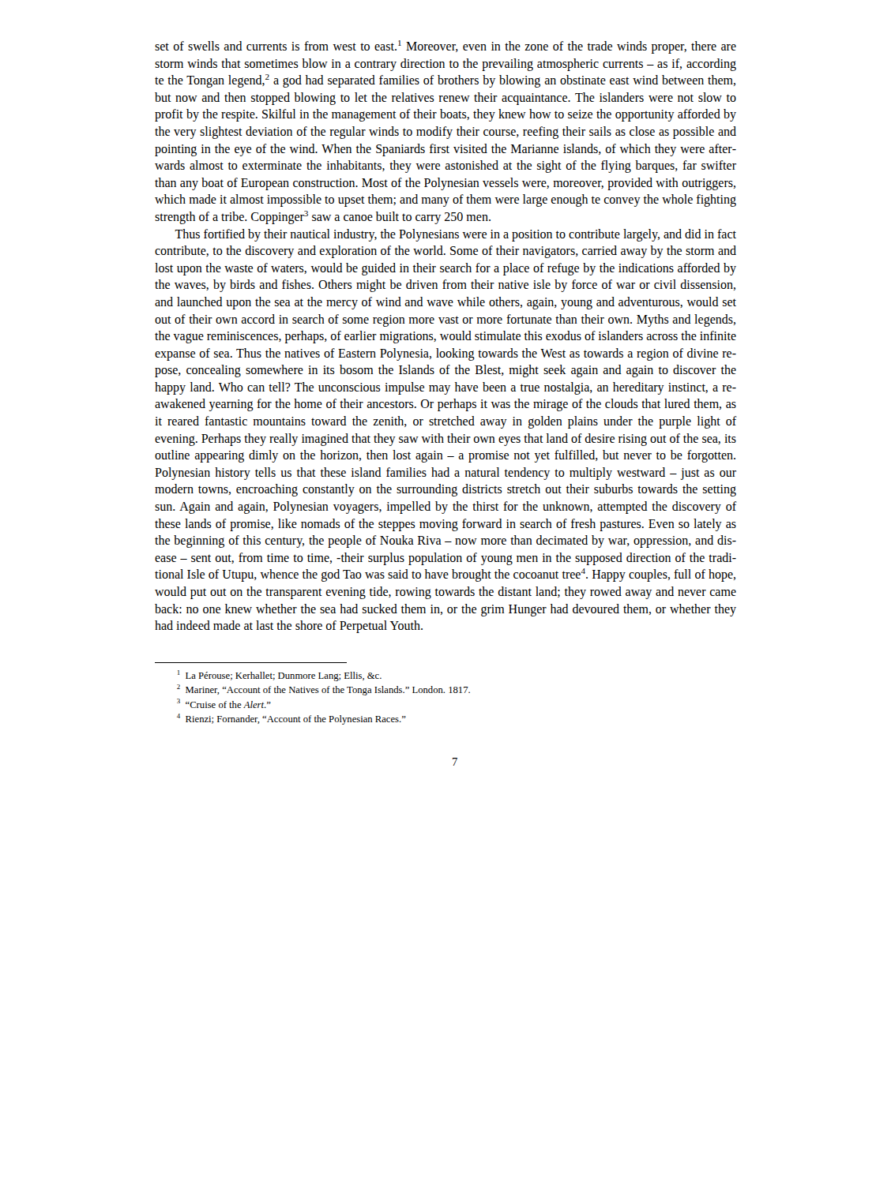set of swells and currents is from west to east.1 Moreover, even in the zone of the trade winds proper, there are storm winds that sometimes blow in a contrary direction to the prevailing atmospheric currents – as if, according te the Tongan legend,2 a god had separated families of brothers by blowing an obstinate east wind between them, but now and then stopped blowing to let the relatives renew their acquaintance. The islanders were not slow to profit by the respite. Skilful in the management of their boats, they knew how to seize the opportunity afforded by the very slightest deviation of the regular winds to modify their course, reefing their sails as close as possible and pointing in the eye of the wind. When the Spaniards first visited the Marianne islands, of which they were afterwards almost to exterminate the inhabitants, they were astonished at the sight of the flying barques, far swifter than any boat of European construction. Most of the Polynesian vessels were, moreover, provided with outriggers, which made it almost impossible to upset them; and many of them were large enough te convey the whole fighting strength of a tribe. Coppinger3 saw a canoe built to carry 250 men.
Thus fortified by their nautical industry, the Polynesians were in a position to contribute largely, and did in fact contribute, to the discovery and exploration of the world. Some of their navigators, carried away by the storm and lost upon the waste of waters, would be guided in their search for a place of refuge by the indications afforded by the waves, by birds and fishes. Others might be driven from their native isle by force of war or civil dissension, and launched upon the sea at the mercy of wind and wave while others, again, young and adventurous, would set out of their own accord in search of some region more vast or more fortunate than their own. Myths and legends, the vague reminiscences, perhaps, of earlier migrations, would stimulate this exodus of islanders across the infinite expanse of sea. Thus the natives of Eastern Polynesia, looking towards the West as towards a region of divine repose, concealing somewhere in its bosom the Islands of the Blest, might seek again and again to discover the happy land. Who can tell? The unconscious impulse may have been a true nostalgia, an hereditary instinct, a re-awakened yearning for the home of their ancestors. Or perhaps it was the mirage of the clouds that lured them, as it reared fantastic mountains toward the zenith, or stretched away in golden plains under the purple light of evening. Perhaps they really imagined that they saw with their own eyes that land of desire rising out of the sea, its outline appearing dimly on the horizon, then lost again – a promise not yet fulfilled, but never to be forgotten. Polynesian history tells us that these island families had a natural tendency to multiply westward – just as our modern towns, encroaching constantly on the surrounding districts stretch out their suburbs towards the setting sun. Again and again, Polynesian voyagers, impelled by the thirst for the unknown, attempted the discovery of these lands of promise, like nomads of the steppes moving forward in search of fresh pastures. Even so lately as the beginning of this century, the people of Nouka Riva – now more than decimated by war, oppression, and disease – sent out, from time to time, -their surplus population of young men in the supposed direction of the traditional Isle of Utupu, whence the god Tao was said to have brought the cocoanut tree4. Happy couples, full of hope, would put out on the transparent evening tide, rowing towards the distant land; they rowed away and never came back: no one knew whether the sea had sucked them in, or the grim Hunger had devoured them, or whether they had indeed made at last the shore of Perpetual Youth.
1 La Pérouse; Kerhallet; Dunmore Lang; Ellis, &c.
2 Mariner, “Account of the Natives of the Tonga Islands.” London. 1817.
3 “Cruise of the Alert.”
4 Rienzi; Fornander, “Account of the Polynesian Races.”
7